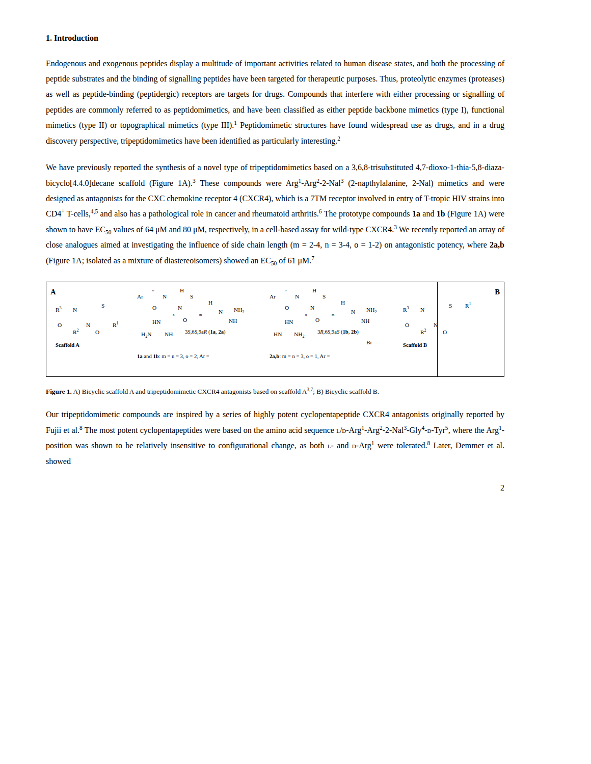1. Introduction
Endogenous and exogenous peptides display a multitude of important activities related to human disease states, and both the processing of peptide substrates and the binding of signalling peptides have been targeted for therapeutic purposes. Thus, proteolytic enzymes (proteases) as well as peptide-binding (peptidergic) receptors are targets for drugs. Compounds that interfere with either processing or signalling of peptides are commonly referred to as peptidomimetics, and have been classified as either peptide backbone mimetics (type I), functional mimetics (type II) or topographical mimetics (type III).1 Peptidomimetic structures have found widespread use as drugs, and in a drug discovery perspective, tripeptidomimetics have been identified as particularly interesting.2
We have previously reported the synthesis of a novel type of tripeptidomimetics based on a 3,6,8-trisubstituted 4,7-dioxo-1-thia-5,8-diaza-bicyclo[4.4.0]decane scaffold (Figure 1A).3 These compounds were Arg1-Arg2-2-Nal3 (2-napthylalanine, 2-Nal) mimetics and were designed as antagonists for the CXC chemokine receptor 4 (CXCR4), which is a 7TM receptor involved in entry of T-tropic HIV strains into CD4+ T-cells,4,5 and also has a pathological role in cancer and rheumatoid arthritis.6 The prototype compounds 1a and 1b (Figure 1A) were shown to have EC50 values of 64 μM and 80 μM, respectively, in a cell-based assay for wild-type CXCR4.3 We recently reported an array of close analogues aimed at investigating the influence of side chain length (m = 2-4, n = 3-4, o = 1-2) on antagonistic potency, where 2a,b (Figure 1A; isolated as a mixture of diastereoisomers) showed an EC50 of 61 μM.7
A B
R3
N
S
O
N
R2
O
R1
Scaffold A
Ar
o
N
H
S
O
N
H
N
NH2
m
NH
O
HN
n
H2N
NH
3S,6S,9aR (1a, 2a)
Ar
o
N
H
S
O
N
H
N
NH2
m
NH
O
HN
n
HN
NH2
3R,6S,9aS (1b, 2b)
Br
1a and 1b: m = n = 3, o = 2, Ar =
2a,b: m = n = 3, o = 1, Ar =
R3
N
S
R1
O
N
R2
O
Scaffold B
Figure 1. A) Bicyclic scaffold A and tripeptidomimetic CXCR4 antagonists based on scaffold A3,7; B) Bicyclic scaffold B.
Our tripeptidomimetic compounds are inspired by a series of highly potent cyclopentapeptide CXCR4 antagonists originally reported by Fujii et al.8 The most potent cyclopentapeptides were based on the amino acid sequence l/d-Arg1-Arg2-2-Nal3-Gly4-d-Tyr5, where the Arg1-position was shown to be relatively insensitive to configurational change, as both l- and d-Arg1 were tolerated.8 Later, Demmer et al. showed
2